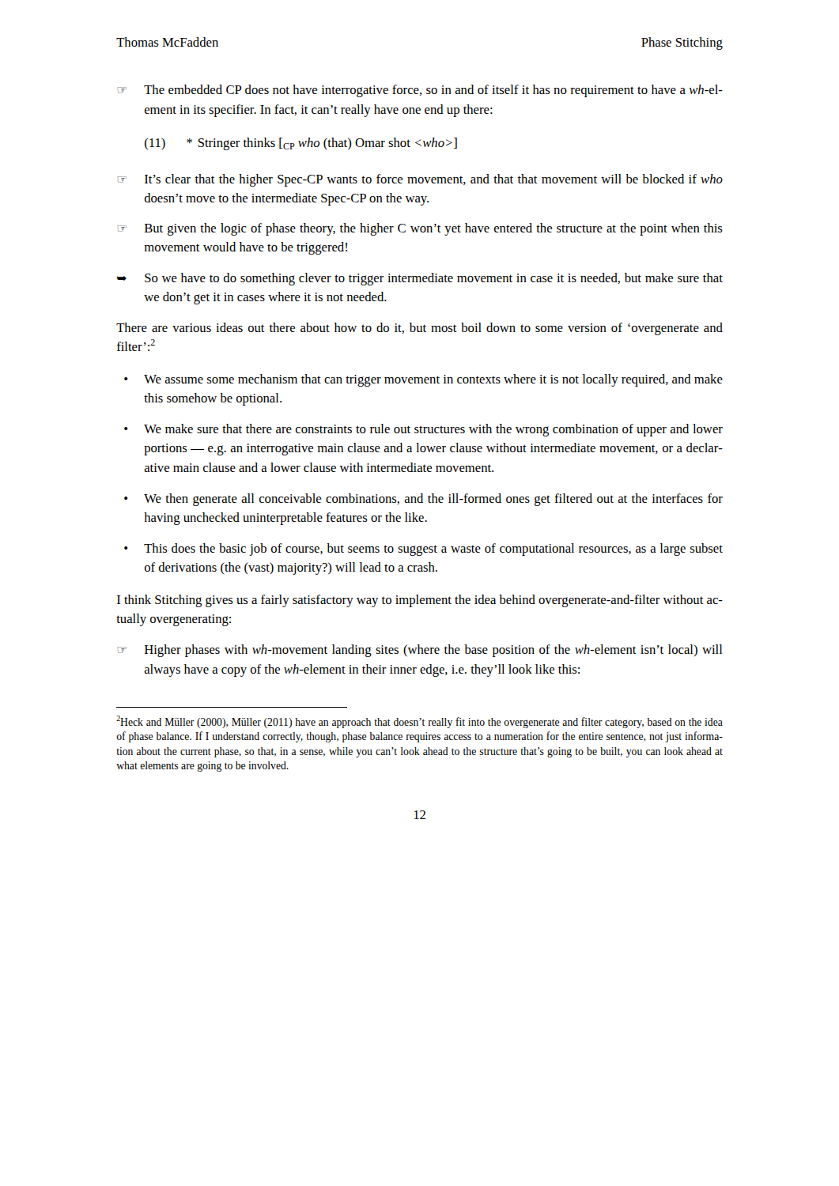Thomas McFadden Phase Stitching
The embedded CP does not have interrogative force, so in and of itself it has no requirement to have a wh-element in its specifier. In fact, it can’t really have one end up there:
(11)*Stringer thinks [CP who (that) Omar shot <who>]
It’s clear that the higher Spec-CP wants to force movement, and that that movement will be blocked if who doesn’t move to the intermediate Spec-CP on the way.
But given the logic of phase theory, the higher C won’t yet have entered the structure at the point when this movement would have to be triggered!
So we have to do something clever to trigger intermediate movement in case it is needed, but make sure that we don’t get it in cases where it is not needed.
There are various ideas out there about how to do it, but most boil down to some version of ‘overgenerate and filter’:2
We assume some mechanism that can trigger movement in contexts where it is not locally required, and make this somehow be optional.
We make sure that there are constraints to rule out structures with the wrong combination of upper and lower portions — e.g. an interrogative main clause and a lower clause without intermediate movement, or a declarative main clause and a lower clause with intermediate movement.
We then generate all conceivable combinations, and the ill-formed ones get filtered out at the interfaces for having unchecked uninterpretable features or the like.
This does the basic job of course, but seems to suggest a waste of computational resources, as a large subset of derivations (the (vast) majority?) will lead to a crash.
I think Stitching gives us a fairly satisfactory way to implement the idea behind overgenerate-and-filter without actually overgenerating:
Higher phases with wh-movement landing sites (where the base position of the wh-element isn’t local) will always have a copy of the wh-element in their inner edge, i.e. they’ll look like this:
2Heck and Müller (2000), Müller (2011) have an approach that doesn’t really fit into the overgenerate and filter category, based on the idea of phase balance. If I understand correctly, though, phase balance requires access to a numeration for the entire sentence, not just information about the current phase, so that, in a sense, while you can’t look ahead to the structure that’s going to be built, you can look ahead at what elements are going to be involved.
12